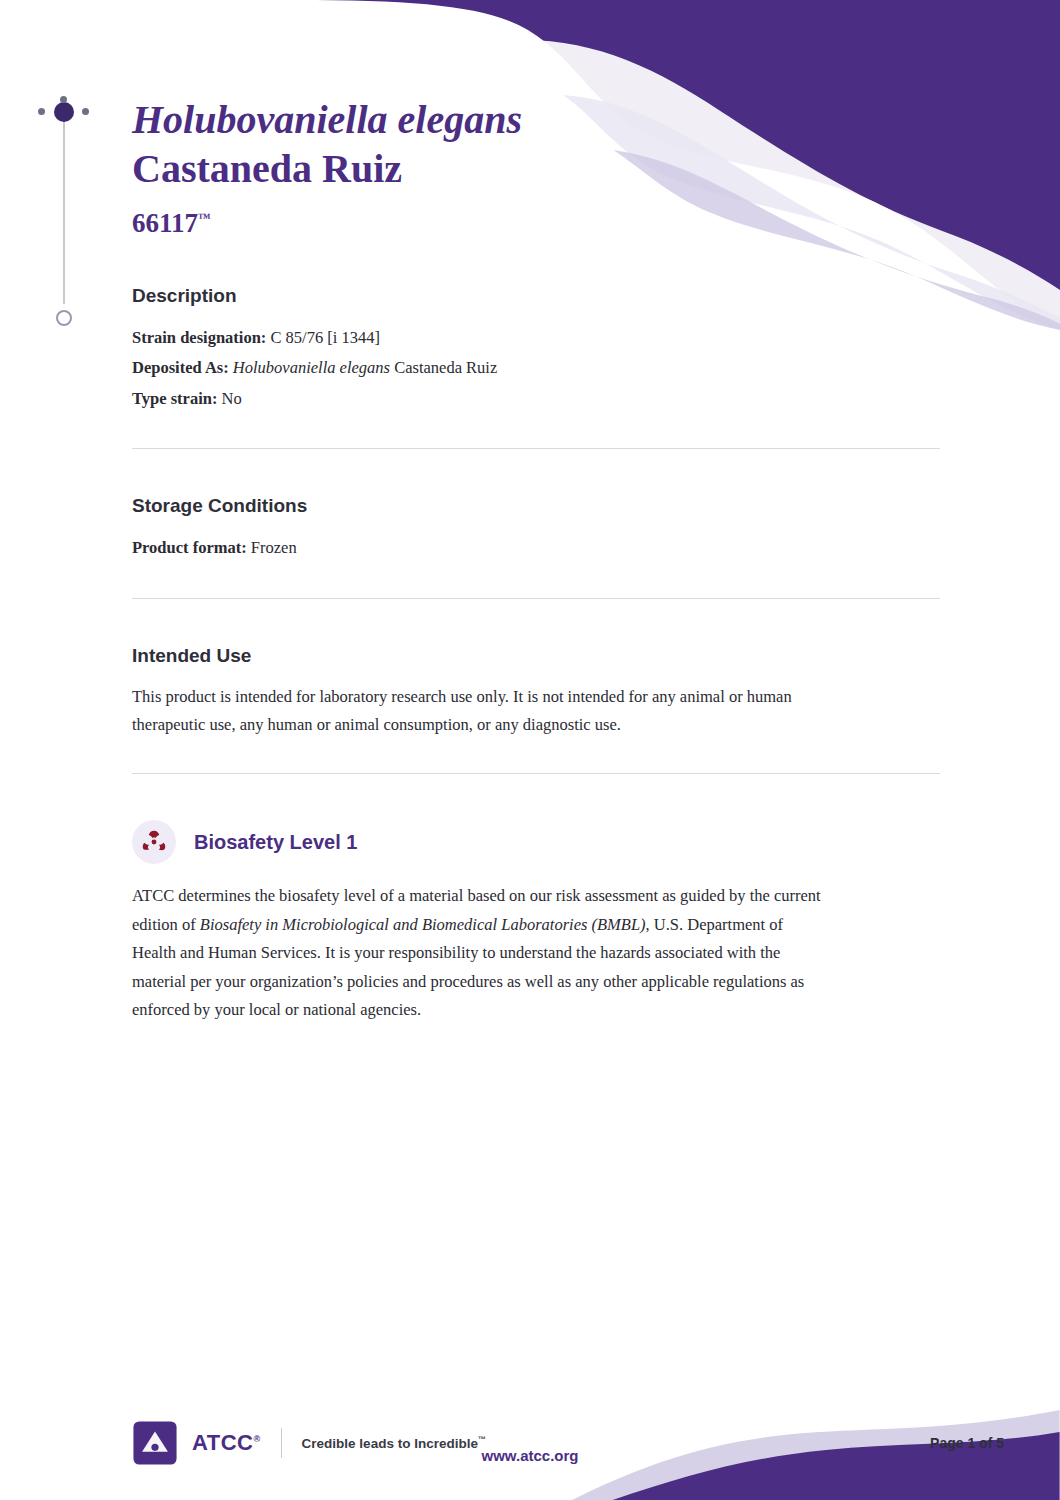Product Sheet
Holubovaniella elegans Castaneda Ruiz
66117™
Description
Strain designation: C 85/76 [i 1344]
Deposited As: Holubovaniella elegans Castaneda Ruiz
Type strain: No
Storage Conditions
Product format: Frozen
Intended Use
This product is intended for laboratory research use only. It is not intended for any animal or human therapeutic use, any human or animal consumption, or any diagnostic use.
Biosafety Level 1
ATCC determines the biosafety level of a material based on our risk assessment as guided by the current edition of Biosafety in Microbiological and Biomedical Laboratories (BMBL), U.S. Department of Health and Human Services. It is your responsibility to understand the hazards associated with the material per your organization’s policies and procedures as well as any other applicable regulations as enforced by your local or national agencies.
www.atcc.org
ATCC®
Credible leads to Incredible™
Page 1 of 5